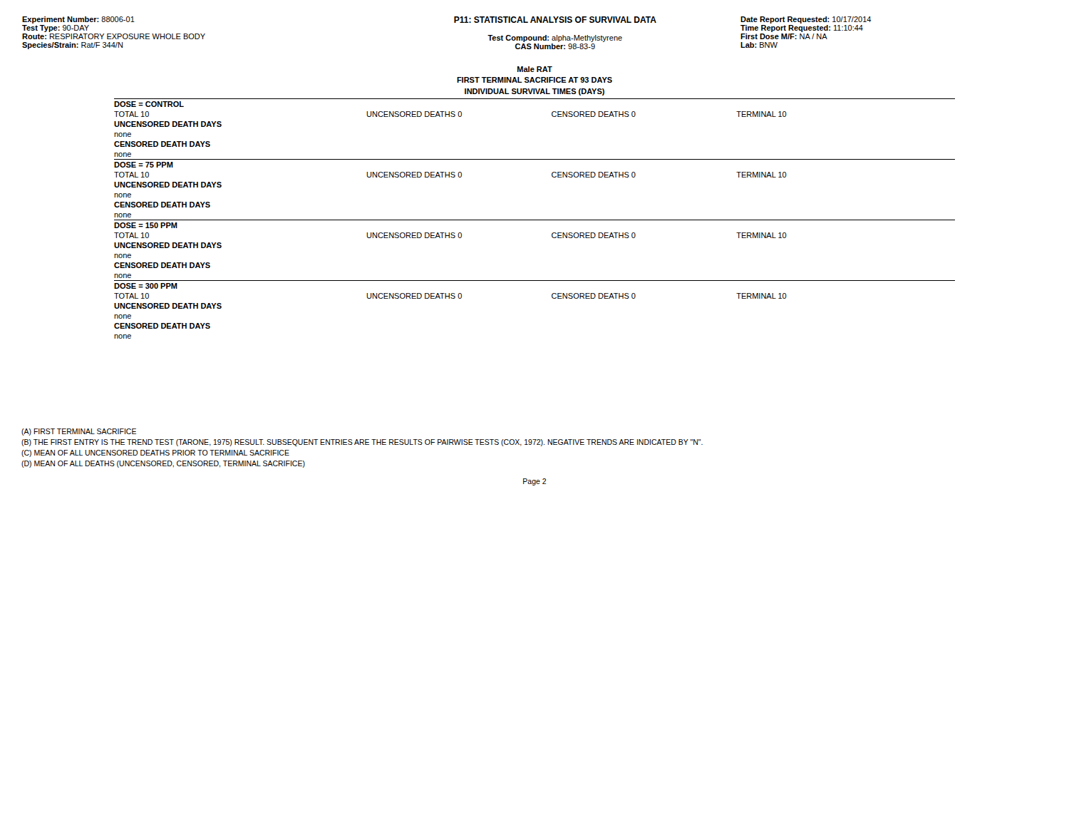| Experiment Number: 88006-01 Test Type: 90-DAY Route: RESPIRATORY EXPOSURE WHOLE BODY Species/Strain: Rat/F 344/N | P11: STATISTICAL ANALYSIS OF SURVIVAL DATA Test Compound: alpha-Methylstyrene CAS Number: 98-83-9 | Date Report Requested: 10/17/2014 Time Report Requested: 11:10:44 First Dose M/F: NA / NA Lab: BNW |
Male RAT
FIRST TERMINAL SACRIFICE AT 93 DAYS
INDIVIDUAL SURVIVAL TIMES (DAYS)
| DOSE = CONTROL | | | |
| TOTAL 10 | UNCENSORED DEATHS 0 | CENSORED DEATHS 0 | TERMINAL 10 |
| UNCENSORED DEATH DAYS |
| none |
| CENSORED DEATH DAYS |
| none |
| DOSE = 75 PPM | | | |
| TOTAL 10 | UNCENSORED DEATHS 0 | CENSORED DEATHS 0 | TERMINAL 10 |
| UNCENSORED DEATH DAYS |
| none |
| CENSORED DEATH DAYS |
| none |
| DOSE = 150 PPM | | | |
| TOTAL 10 | UNCENSORED DEATHS 0 | CENSORED DEATHS 0 | TERMINAL 10 |
| UNCENSORED DEATH DAYS |
| none |
| CENSORED DEATH DAYS |
| none |
| DOSE = 300 PPM | | | |
| TOTAL 10 | UNCENSORED DEATHS 0 | CENSORED DEATHS 0 | TERMINAL 10 |
| UNCENSORED DEATH DAYS |
| none |
| CENSORED DEATH DAYS |
| none |
(A) FIRST TERMINAL SACRIFICE
(B) THE FIRST ENTRY IS THE TREND TEST (TARONE, 1975) RESULT. SUBSEQUENT ENTRIES ARE THE RESULTS OF PAIRWISE TESTS (COX, 1972). NEGATIVE TRENDS ARE INDICATED BY "N".
(C) MEAN OF ALL UNCENSORED DEATHS PRIOR TO TERMINAL SACRIFICE
(D) MEAN OF ALL DEATHS (UNCENSORED, CENSORED, TERMINAL SACRIFICE)
Page 2